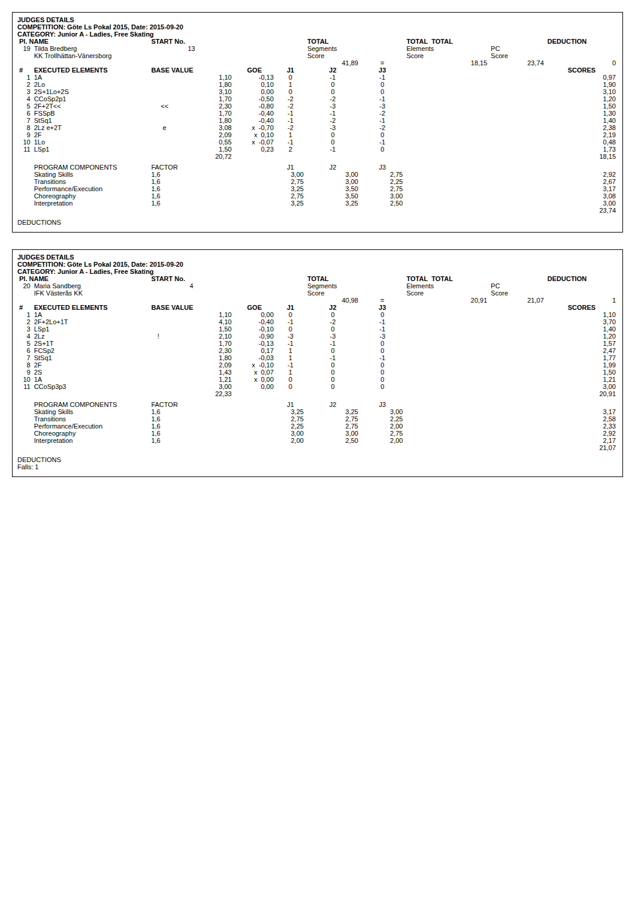JUDGES DETAILS
COMPETITION: Göte Ls Pokal 2015, Date: 2015-09-20
CATEGORY: Junior A - Ladies, Free Skating
| Pl. NAME | START No. | | | TOTAL | TOTAL TOTAL | DEDUCTION |
| --- | --- | --- | --- | --- | --- | --- |
| 19 | Tilda Bredberg | 13 | | | Segments | Elements | PC | |
| | KK Trollhättan-Vänersborg | | | | Score | Score | Score | |
| | | | | | 41,89 | = | 18,15 | 23,74 | 0 |
| # | EXECUTED ELEMENTS | BASE VALUE | GOE | J1 | J2 | J3 | | | SCORES |
| 1 | 1A | | 1,10 | -0,13 | 0 | -1 | -1 | | | 0,97 |
| 2 | 2Lo | | 1,80 | 0,10 | 1 | 0 | 0 | | | 1,90 |
| 3 | 2S+1Lo+2S | | 3,10 | 0,00 | 0 | 0 | 0 | | | 3,10 |
| 4 | CCoSp2p1 | | 1,70 | -0,50 | -2 | -2 | -1 | | | 1,20 |
| 5 | 2F+2T<< | << | 2,30 | -0,80 | -2 | -3 | -3 | | | 1,50 |
| 6 | FSSpB | | 1,70 | -0,40 | -1 | -1 | -2 | | | 1,30 |
| 7 | StSq1 | | 1,80 | -0,40 | -1 | -2 | -1 | | | 1,40 |
| 8 | 2Lz e+2T | e | 3,08 | x -0,70 | -2 | -3 | -2 | | | 2,38 |
| 9 | 2F | | 2,09 | x 0,10 | 1 | 0 | 0 | | | 2,19 |
| 10 | 1Lo | | 0,55 | x -0,07 | -1 | 0 | -1 | | | 0,48 |
| 11 | LSp1 | | 1,50 | 0,23 | 2 | -1 | 0 | | | 1,73 |
| | | | 20,72 | | | | | | | 18,15 |
| | PROGRAM COMPONENTS | FACTOR | | J1 | J2 | J3 | | | |
| | Skating Skills | 1,6 | | 3,00 | 3,00 | 2,75 | | | 2,92 |
| | Transitions | 1,6 | | 2,75 | 3,00 | 2,25 | | | 2,67 |
| | Performance/Execution | 1,6 | | 3,25 | 3,50 | 2,75 | | | 3,17 |
| | Choreography | 1,6 | | 2,75 | 3,50 | 3,00 | | | 3,08 |
| | Interpretation | 1,6 | | 3,25 | 3,25 | 2,50 | | | 3,00 |
| | | | | | | | | | 23,74 |
DEDUCTIONS
JUDGES DETAILS
COMPETITION: Göte Ls Pokal 2015, Date: 2015-09-20
CATEGORY: Junior A - Ladies, Free Skating
| Pl. NAME | START No. | | | TOTAL | TOTAL TOTAL | DEDUCTION |
| --- | --- | --- | --- | --- | --- | --- |
| 20 | Maria Sandberg | 4 | | | Segments | Elements | PC | |
| | IFK Västerås KK | | | | Score | Score | Score | |
| | | | | | 40,98 | = | 20,91 | 21,07 | 1 |
| # | EXECUTED ELEMENTS | BASE VALUE | GOE | J1 | J2 | J3 | | | SCORES |
| 1 | 1A | | 1,10 | 0,00 | 0 | 0 | 0 | | | 1,10 |
| 2 | 2F+2Lo+1T | | 4,10 | -0,40 | -1 | -2 | -1 | | | 3,70 |
| 3 | LSp1 | | 1,50 | -0,10 | 0 | 0 | -1 | | | 1,40 |
| 4 | 2Lz | ! | 2,10 | -0,90 | -3 | -3 | -3 | | | 1,20 |
| 5 | 2S+1T | | 1,70 | -0,13 | -1 | -1 | 0 | | | 1,57 |
| 6 | FCSp2 | | 2,30 | 0,17 | 1 | 0 | 0 | | | 2,47 |
| 7 | StSq1 | | 1,80 | -0,03 | 1 | -1 | -1 | | | 1,77 |
| 8 | 2F | | 2,09 | x -0,10 | -1 | 0 | 0 | | | 1,99 |
| 9 | 2S | | 1,43 | x 0,07 | 1 | 0 | 0 | | | 1,50 |
| 10 | 1A | | 1,21 | x 0,00 | 0 | 0 | 0 | | | 1,21 |
| 11 | CCoSp3p3 | | 3,00 | 0,00 | 0 | 0 | 0 | | | 3,00 |
| | | | 22,33 | | | | | | | 20,91 |
| | PROGRAM COMPONENTS | FACTOR | | J1 | J2 | J3 | | | |
| | Skating Skills | 1,6 | | 3,25 | 3,25 | 3,00 | | | 3,17 |
| | Transitions | 1,6 | | 2,75 | 2,75 | 2,25 | | | 2,58 |
| | Performance/Execution | 1,6 | | 2,25 | 2,75 | 2,00 | | | 2,33 |
| | Choreography | 1,6 | | 3,00 | 3,00 | 2,75 | | | 2,92 |
| | Interpretation | 1,6 | | 2,00 | 2,50 | 2,00 | | | 2,17 |
| | | | | | | | | | 21,07 |
DEDUCTIONS
Falls: 1